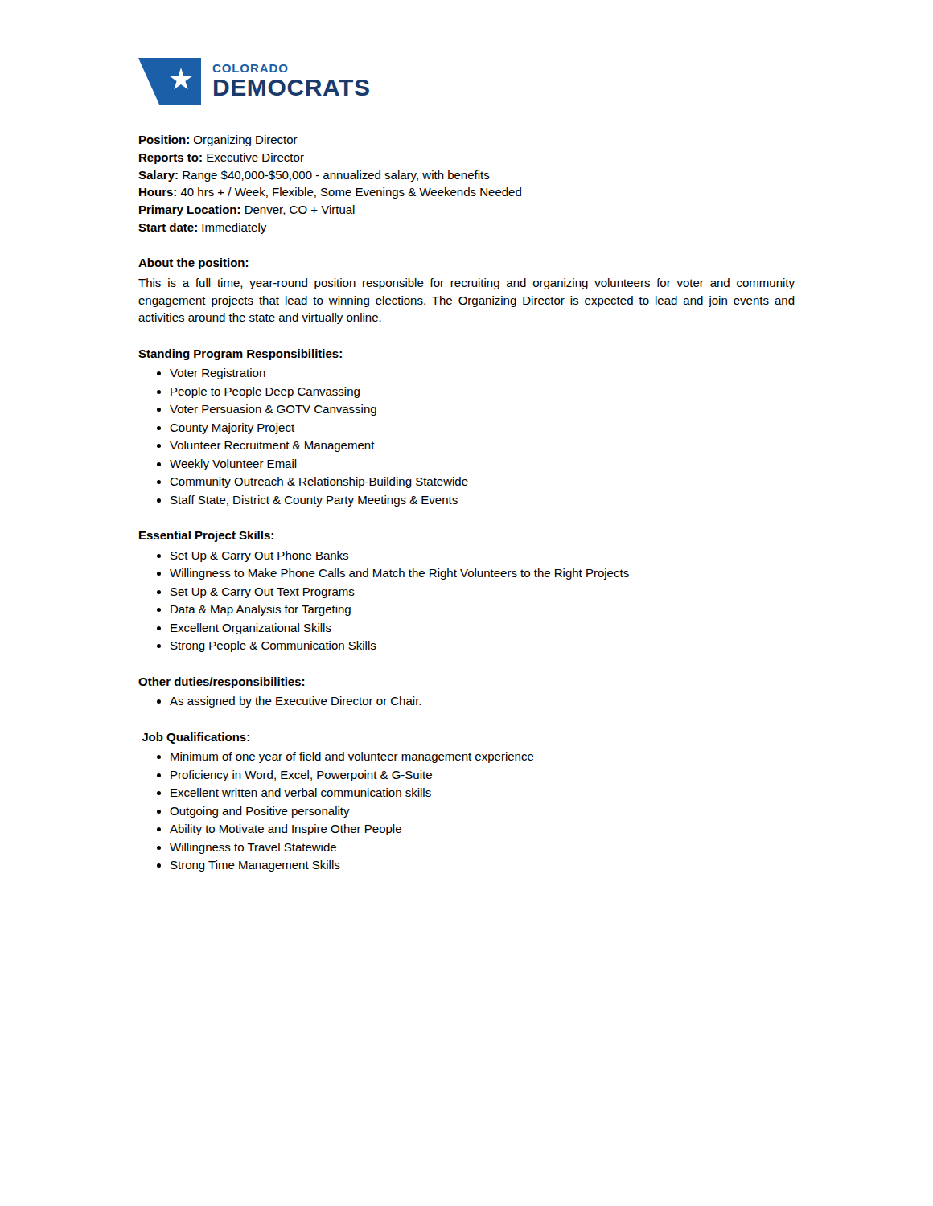COLORADO
DEMOCRATS
Position: Organizing Director
Reports to: Executive Director
Salary: Range $40,000-$50,000 - annualized salary, with benefits
Hours: 40 hrs + / Week, Flexible, Some Evenings & Weekends Needed
Primary Location: Denver, CO + Virtual
Start date: Immediately
About the position:
This is a full time, year-round position responsible for recruiting and organizing volunteers for voter and community engagement projects that lead to winning elections. The Organizing Director is expected to lead and join events and activities around the state and virtually online.
Standing Program Responsibilities:
Voter Registration
People to People Deep Canvassing
Voter Persuasion & GOTV Canvassing
County Majority Project
Volunteer Recruitment & Management
Weekly Volunteer Email
Community Outreach & Relationship-Building Statewide
Staff State, District & County Party Meetings & Events
Essential Project Skills:
Set Up & Carry Out Phone Banks
Willingness to Make Phone Calls and Match the Right Volunteers to the Right Projects
Set Up & Carry Out Text Programs
Data & Map Analysis for Targeting
Excellent Organizational Skills
Strong People & Communication Skills
Other duties/responsibilities:
As assigned by the Executive Director or Chair.
Job Qualifications:
Minimum of one year of field and volunteer management experience
Proficiency in Word, Excel, Powerpoint & G-Suite
Excellent written and verbal communication skills
Outgoing and Positive personality
Ability to Motivate and Inspire Other People
Willingness to Travel Statewide
Strong Time Management Skills